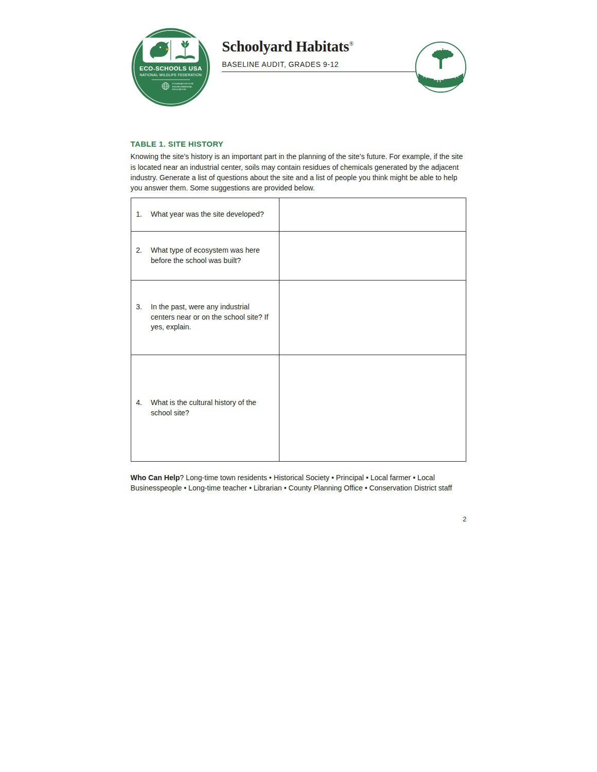ECO-SCHOOLS USA NATIONAL WILDLIFE FEDERATION FOUNDATION FOR ENVIRONMENTAL EDUCATION
Schoolyard Habitats®
BASELINE AUDIT, GRADES 9-12
TABLE 1. SITE HISTORY
Knowing the site’s history is an important part in the planning of the site’s future. For example, if the site is located near an industrial center, soils may contain residues of chemicals generated by the adjacent industry. Generate a list of questions about the site and a list of people you think might be able to help you answer them. Some suggestions are provided below.
| 1. What year was the site developed? | |
| 2. What type of ecosystem was here before the school was built? | |
| 3. In the past, were any industrial centers near or on the school site? If yes, explain. | |
| 4. What is the cultural history of the school site? | |
Who Can Help? Long-time town residents • Historical Society • Principal • Local farmer • Local Businesspeople • Long-time teacher • Librarian • County Planning Office • Conservation District staff
2